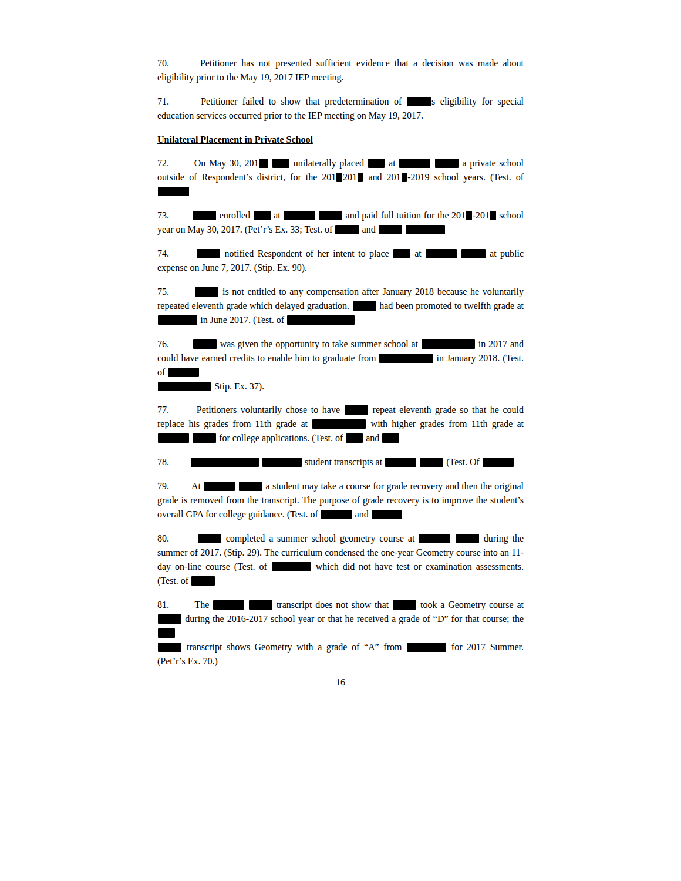70. Petitioner has not presented sufficient evidence that a decision was made about eligibility prior to the May 19, 2017 IEP meeting.
71. Petitioner failed to show that predetermination of s eligibility for special education services occurred prior to the IEP meeting on May 19, 2017.
Unilateral Placement in Private School
72. On May 30, 201 unilaterally placed at a private school outside of Respondent’s district, for the 201 201 and 201 -2019 school years. (Test. of
73. enrolled at and paid full tuition for the 201 -201 school year on May 30, 2017. (Pet’r’s Ex. 33; Test. of and
74. notified Respondent of her intent to place at at public expense on June 7, 2017. (Stip. Ex. 90).
75. is not entitled to any compensation after January 2018 because he voluntarily repeated eleventh grade which delayed graduation. had been promoted to twelfth grade at in June 2017. (Test. of
76. was given the opportunity to take summer school at in 2017 and could have earned credits to enable him to graduate from in January 2018. (Test. of
Stip. Ex. 37).
77. Petitioners voluntarily chose to have repeat eleventh grade so that he could replace his grades from 11th grade at with higher grades from 11th grade at for college applications. (Test. of and
78. student transcripts at (Test. Of
79. At a student may take a course for grade recovery and then the original grade is removed from the transcript. The purpose of grade recovery is to improve the student’s overall GPA for college guidance. (Test. of and
80. completed a summer school geometry course at during the summer of 2017. (Stip. 29). The curriculum condensed the one-year Geometry course into an 11-day on-line course (Test. of which did not have test or examination assessments. (Test. of
81. The transcript does not show that took a Geometry course at during the 2016-2017 school year or that he received a grade of “D” for that course; the
transcript shows Geometry with a grade of “A” from for 2017 Summer. (Pet’r’s Ex. 70.)
16